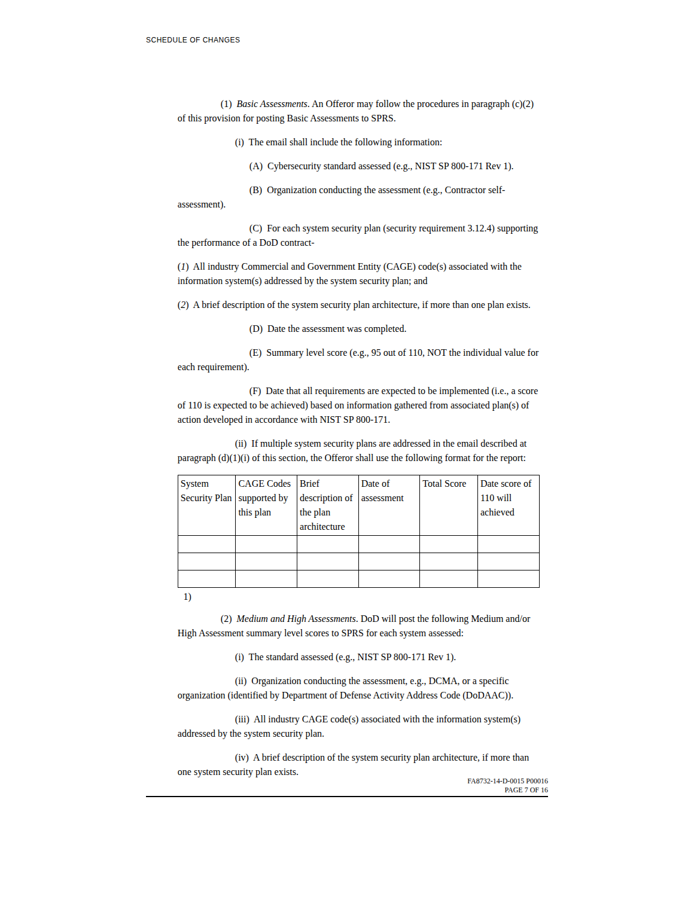SCHEDULE OF CHANGES
(1) Basic Assessments. An Offeror may follow the procedures in paragraph (c)(2) of this provision for posting Basic Assessments to SPRS.
(i) The email shall include the following information:
(A) Cybersecurity standard assessed (e.g., NIST SP 800-171 Rev 1).
(B) Organization conducting the assessment (e.g., Contractor self-assessment).
(C) For each system security plan (security requirement 3.12.4) supporting the performance of a DoD contract-
(1) All industry Commercial and Government Entity (CAGE) code(s) associated with the information system(s) addressed by the system security plan; and
(2) A brief description of the system security plan architecture, if more than one plan exists.
(D) Date the assessment was completed.
(E) Summary level score (e.g., 95 out of 110, NOT the individual value for each requirement).
(F) Date that all requirements are expected to be implemented (i.e., a score of 110 is expected to be achieved) based on information gathered from associated plan(s) of action developed in accordance with NIST SP 800-171.
(ii) If multiple system security plans are addressed in the email described at paragraph (d)(1)(i) of this section, the Offeror shall use the following format for the report:
| System Security Plan | CAGE Codes supported by this plan | Brief description of the plan architecture | Date of assessment | Total Score | Date score of 110 will achieved |
| --- | --- | --- | --- | --- | --- |
1)
(2) Medium and High Assessments. DoD will post the following Medium and/or High Assessment summary level scores to SPRS for each system assessed:
(i) The standard assessed (e.g., NIST SP 800-171 Rev 1).
(ii) Organization conducting the assessment, e.g., DCMA, or a specific organization (identified by Department of Defense Activity Address Code (DoDAAC)).
(iii) All industry CAGE code(s) associated with the information system(s) addressed by the system security plan.
(iv) A brief description of the system security plan architecture, if more than one system security plan exists.
FA8732-14-D-0015 P00016
PAGE 7 OF 16